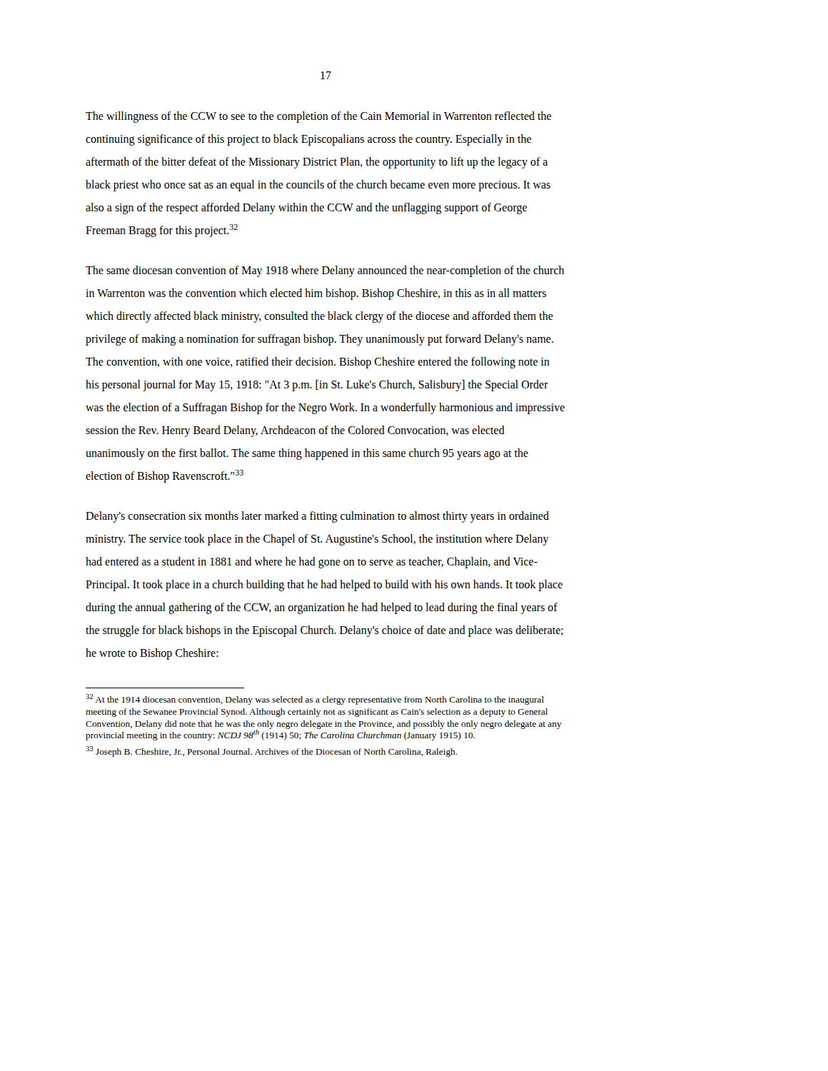17
The willingness of the CCW to see to the completion of the Cain Memorial in Warrenton reflected the continuing significance of this project to black Episcopalians across the country. Especially in the aftermath of the bitter defeat of the Missionary District Plan, the opportunity to lift up the legacy of a black priest who once sat as an equal in the councils of the church became even more precious. It was also a sign of the respect afforded Delany within the CCW and the unflagging support of George Freeman Bragg for this project.32
The same diocesan convention of May 1918 where Delany announced the near-completion of the church in Warrenton was the convention which elected him bishop. Bishop Cheshire, in this as in all matters which directly affected black ministry, consulted the black clergy of the diocese and afforded them the privilege of making a nomination for suffragan bishop. They unanimously put forward Delany's name. The convention, with one voice, ratified their decision. Bishop Cheshire entered the following note in his personal journal for May 15, 1918: "At 3 p.m. [in St. Luke's Church, Salisbury] the Special Order was the election of a Suffragan Bishop for the Negro Work. In a wonderfully harmonious and impressive session the Rev. Henry Beard Delany, Archdeacon of the Colored Convocation, was elected unanimously on the first ballot. The same thing happened in this same church 95 years ago at the election of Bishop Ravenscroft."33
Delany's consecration six months later marked a fitting culmination to almost thirty years in ordained ministry. The service took place in the Chapel of St. Augustine's School, the institution where Delany had entered as a student in 1881 and where he had gone on to serve as teacher, Chaplain, and Vice-Principal. It took place in a church building that he had helped to build with his own hands. It took place during the annual gathering of the CCW, an organization he had helped to lead during the final years of the struggle for black bishops in the Episcopal Church. Delany's choice of date and place was deliberate; he wrote to Bishop Cheshire:
32 At the 1914 diocesan convention, Delany was selected as a clergy representative from North Carolina to the inaugural meeting of the Sewanee Provincial Synod. Although certainly not as significant as Cain's selection as a deputy to General Convention, Delany did note that he was the only negro delegate in the Province, and possibly the only negro delegate at any provincial meeting in the country: NCDJ 98th (1914) 50; The Carolina Churchman (January 1915) 10.
33 Joseph B. Cheshire, Jr., Personal Journal. Archives of the Diocesan of North Carolina, Raleigh.